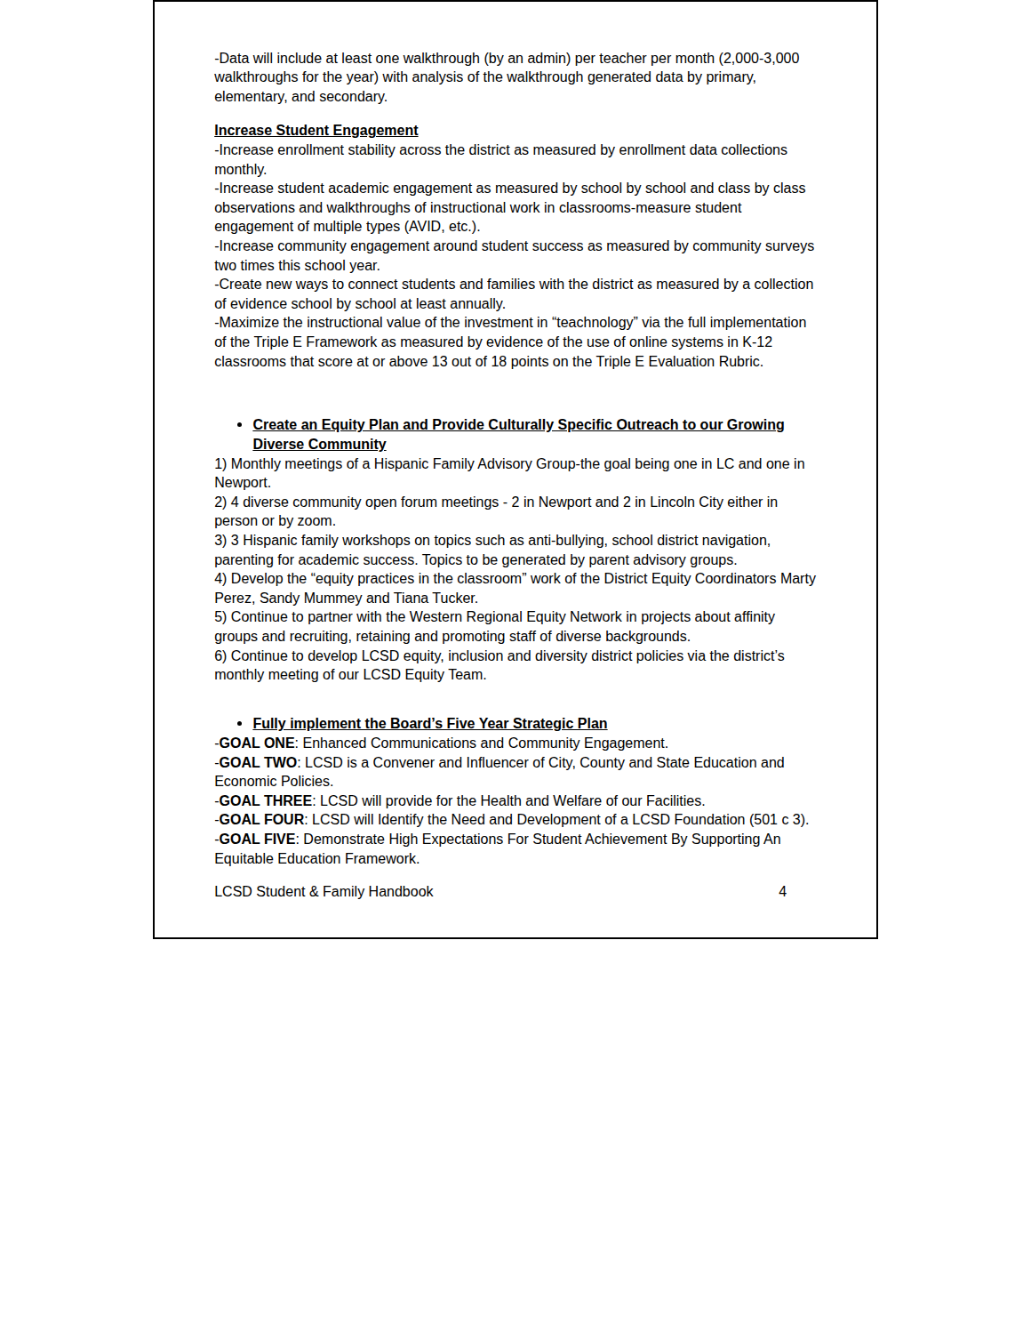-Data will include at least one walkthrough (by an admin) per teacher per month (2,000-3,000 walkthroughs for the year) with analysis of the walkthrough generated data by primary, elementary, and secondary.
Increase Student Engagement
-Increase enrollment stability across the district as measured by enrollment data collections monthly.
-Increase student academic engagement as measured by school by school and class by class observations and walkthroughs of instructional work in classrooms-measure student engagement of multiple types (AVID, etc.).
-Increase community engagement around student success as measured by community surveys two times this school year.
-Create new ways to connect students and families with the district as measured by a collection of evidence school by school at least annually.
-Maximize the instructional value of the investment in “teachnology” via the full implementation of the Triple E Framework as measured by evidence of the use of online systems in K-12 classrooms that score at or above 13 out of 18 points on the Triple E Evaluation Rubric.
Create an Equity Plan and Provide Culturally Specific Outreach to our Growing Diverse Community
1) Monthly meetings of a Hispanic Family Advisory Group-the goal being one in LC and one in Newport.
2) 4 diverse community open forum meetings - 2 in Newport and 2 in Lincoln City either in person or by zoom.
3) 3 Hispanic family workshops on topics such as anti-bullying, school district navigation, parenting for academic success. Topics to be generated by parent advisory groups.
4) Develop the “equity practices in the classroom” work of the District Equity Coordinators Marty Perez, Sandy Mummey and Tiana Tucker.
5) Continue to partner with the Western Regional Equity Network in projects about affinity groups and recruiting, retaining and promoting staff of diverse backgrounds.
6) Continue to develop LCSD equity, inclusion and diversity district policies via the district’s monthly meeting of our LCSD Equity Team.
Fully implement the Board’s Five Year Strategic Plan
-GOAL ONE: Enhanced Communications and Community Engagement.
-GOAL TWO: LCSD is a Convener and Influencer of City, County and State Education and Economic Policies.
-GOAL THREE: LCSD will provide for the Health and Welfare of our Facilities.
-GOAL FOUR: LCSD will Identify the Need and Development of a LCSD Foundation (501 c 3).
-GOAL FIVE: Demonstrate High Expectations For Student Achievement By Supporting An Equitable Education Framework.
LCSD Student & Family Handbook 4